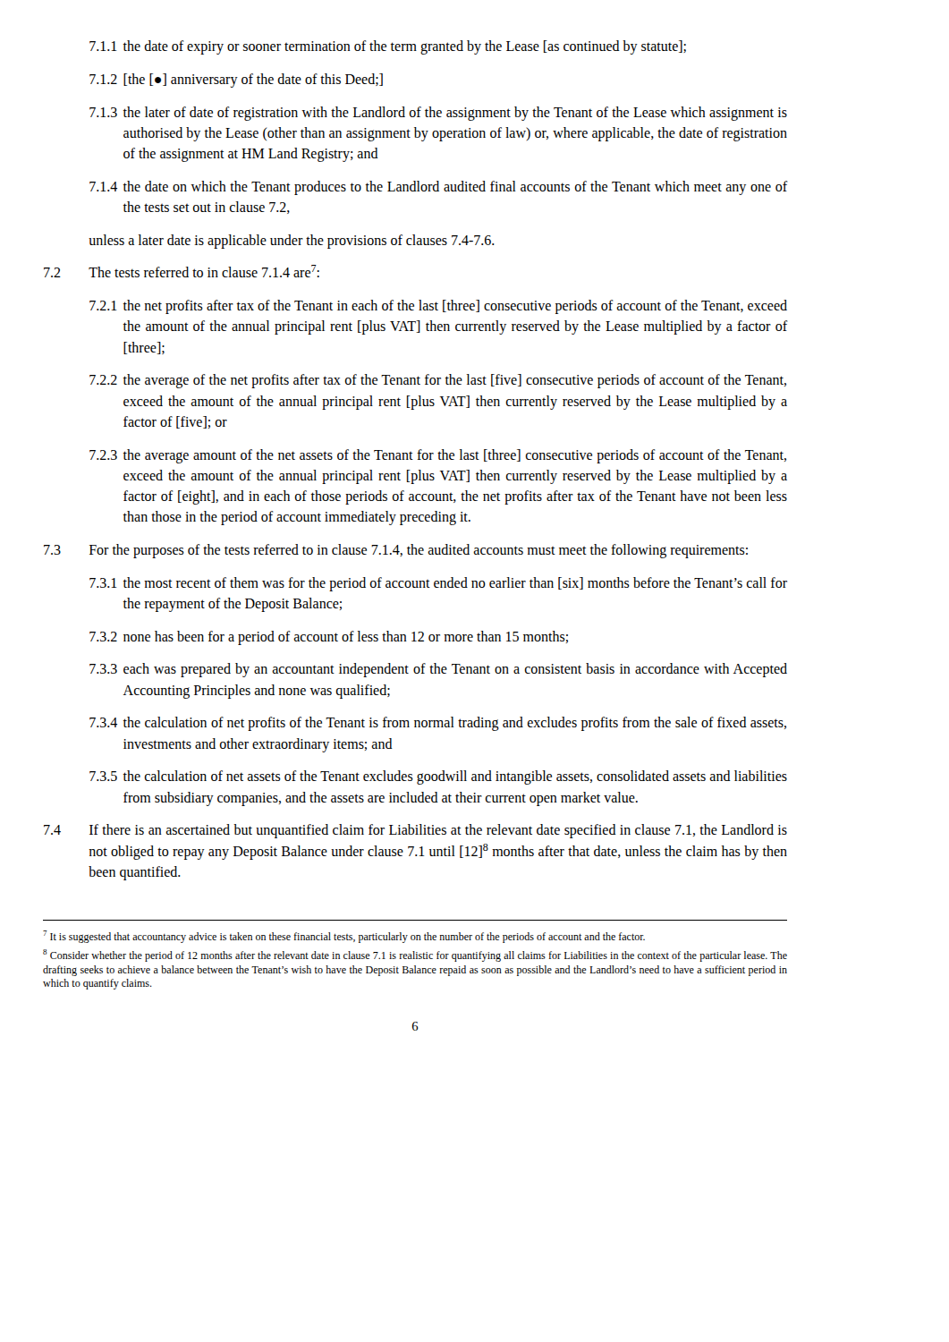7.1.1
the date of expiry or sooner termination of the term granted by the Lease [as continued by statute];
7.1.2
[the [●] anniversary of the date of this Deed;]
7.1.3
the later of date of registration with the Landlord of the assignment by the Tenant of the Lease which assignment is authorised by the Lease (other than an assignment by operation of law) or, where applicable, the date of registration of the assignment at HM Land Registry; and
7.1.4
the date on which the Tenant produces to the Landlord audited final accounts of the Tenant which meet any one of the tests set out in clause 7.2,
unless a later date is applicable under the provisions of clauses 7.4-7.6.
7.2
The tests referred to in clause 7.1.4 are7:
7.2.1
the net profits after tax of the Tenant in each of the last [three] consecutive periods of account of the Tenant, exceed the amount of the annual principal rent [plus VAT] then currently reserved by the Lease multiplied by a factor of [three];
7.2.2
the average of the net profits after tax of the Tenant for the last [five] consecutive periods of account of the Tenant, exceed the amount of the annual principal rent [plus VAT] then currently reserved by the Lease multiplied by a factor of [five]; or
7.2.3
the average amount of the net assets of the Tenant for the last [three] consecutive periods of account of the Tenant, exceed the amount of the annual principal rent [plus VAT] then currently reserved by the Lease multiplied by a factor of [eight], and in each of those periods of account, the net profits after tax of the Tenant have not been less than those in the period of account immediately preceding it.
7.3
For the purposes of the tests referred to in clause 7.1.4, the audited accounts must meet the following requirements:
7.3.1
the most recent of them was for the period of account ended no earlier than [six] months before the Tenant’s call for the repayment of the Deposit Balance;
7.3.2
none has been for a period of account of less than 12 or more than 15 months;
7.3.3
each was prepared by an accountant independent of the Tenant on a consistent basis in accordance with Accepted Accounting Principles and none was qualified;
7.3.4
the calculation of net profits of the Tenant is from normal trading and excludes profits from the sale of fixed assets, investments and other extraordinary items; and
7.3.5
the calculation of net assets of the Tenant excludes goodwill and intangible assets, consolidated assets and liabilities from subsidiary companies, and the assets are included at their current open market value.
7.4
If there is an ascertained but unquantified claim for Liabilities at the relevant date specified in clause 7.1, the Landlord is not obliged to repay any Deposit Balance under clause 7.1 until [12]8 months after that date, unless the claim has by then been quantified.
7 It is suggested that accountancy advice is taken on these financial tests, particularly on the number of the periods of account and the factor.
8 Consider whether the period of 12 months after the relevant date in clause 7.1 is realistic for quantifying all claims for Liabilities in the context of the particular lease. The drafting seeks to achieve a balance between the Tenant’s wish to have the Deposit Balance repaid as soon as possible and the Landlord’s need to have a sufficient period in which to quantify claims.
6